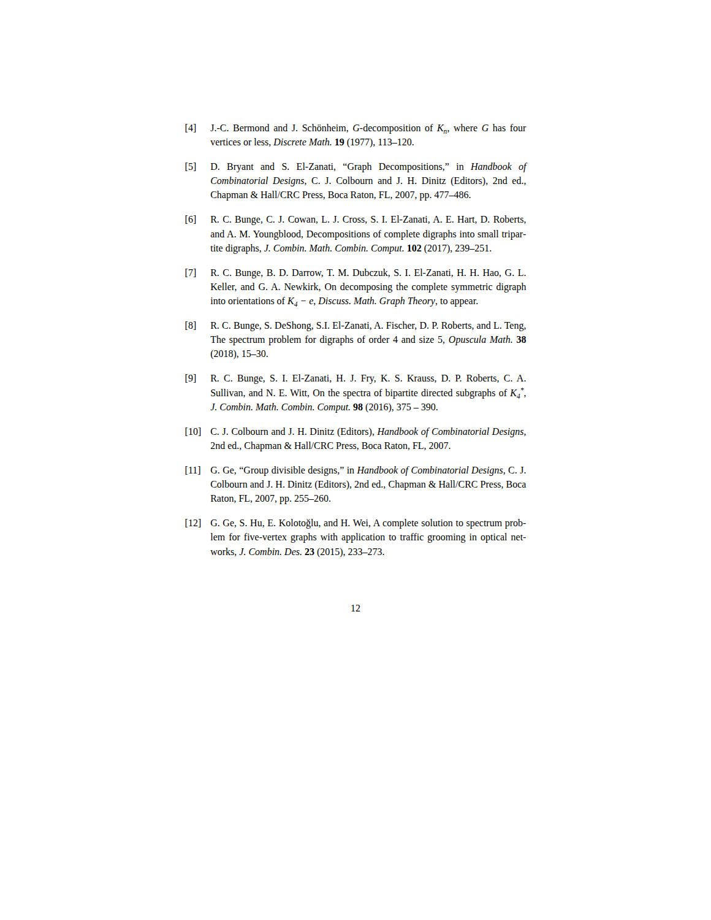[4] J.-C. Bermond and J. Schönheim, G-decomposition of Kn, where G has four vertices or less, Discrete Math. 19 (1977), 113–120.
[5] D. Bryant and S. El-Zanati, “Graph Decompositions,” in Handbook of Combinatorial Designs, C. J. Colbourn and J. H. Dinitz (Editors), 2nd ed., Chapman & Hall/CRC Press, Boca Raton, FL, 2007, pp. 477–486.
[6] R. C. Bunge, C. J. Cowan, L. J. Cross, S. I. El-Zanati, A. E. Hart, D. Roberts, and A. M. Youngblood, Decompositions of complete digraphs into small tripartite digraphs, J. Combin. Math. Combin. Comput. 102 (2017), 239–251.
[7] R. C. Bunge, B. D. Darrow, T. M. Dubczuk, S. I. El-Zanati, H. H. Hao, G. L. Keller, and G. A. Newkirk, On decomposing the complete symmetric digraph into orientations of K4 − e, Discuss. Math. Graph Theory, to appear.
[8] R. C. Bunge, S. DeShong, S.I. El-Zanati, A. Fischer, D. P. Roberts, and L. Teng, The spectrum problem for digraphs of order 4 and size 5, Opuscula Math. 38 (2018), 15–30.
[9] R. C. Bunge, S. I. El-Zanati, H. J. Fry, K. S. Krauss, D. P. Roberts, C. A. Sullivan, and N. E. Witt, On the spectra of bipartite directed subgraphs of K4*, J. Combin. Math. Combin. Comput. 98 (2016), 375 – 390.
[10] C. J. Colbourn and J. H. Dinitz (Editors), Handbook of Combinatorial Designs, 2nd ed., Chapman & Hall/CRC Press, Boca Raton, FL, 2007.
[11] G. Ge, “Group divisible designs,” in Handbook of Combinatorial Designs, C. J. Colbourn and J. H. Dinitz (Editors), 2nd ed., Chapman & Hall/CRC Press, Boca Raton, FL, 2007, pp. 255–260.
[12] G. Ge, S. Hu, E. Kolotoğlu, and H. Wei, A complete solution to spectrum problem for five-vertex graphs with application to traffic grooming in optical networks, J. Combin. Des. 23 (2015), 233–273.
12